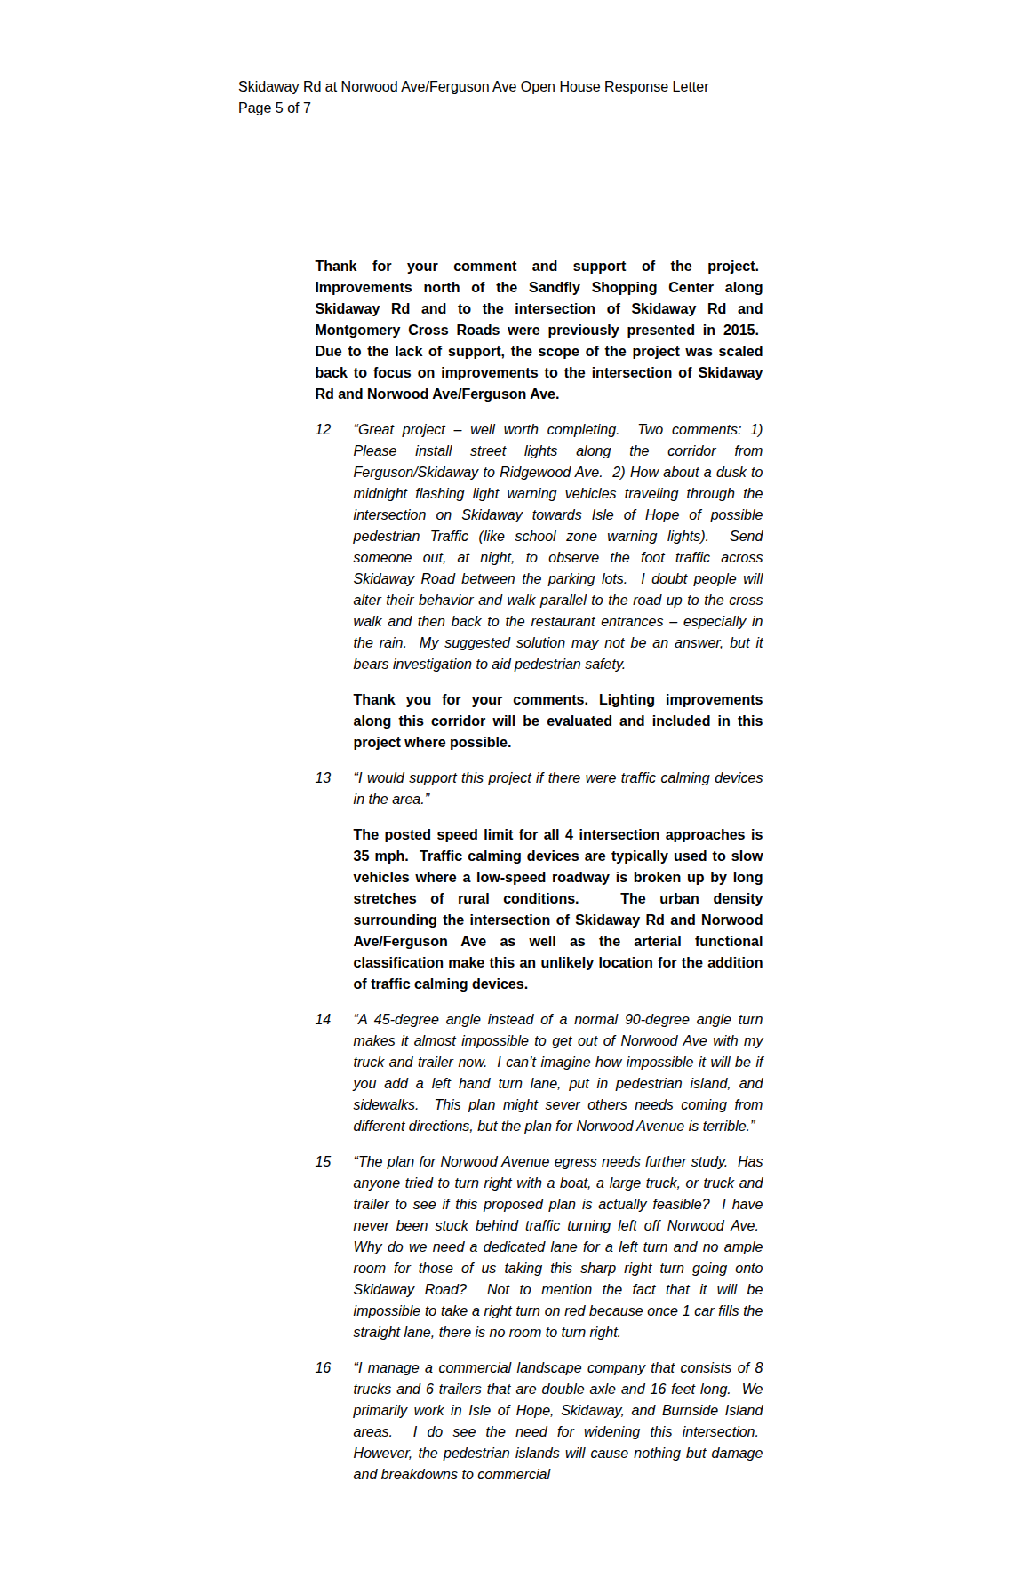Skidaway Rd at Norwood Ave/Ferguson Ave Open House Response Letter
Page 5 of 7
Thank for your comment and support of the project. Improvements north of the Sandfly Shopping Center along Skidaway Rd and to the intersection of Skidaway Rd and Montgomery Cross Roads were previously presented in 2015. Due to the lack of support, the scope of the project was scaled back to focus on improvements to the intersection of Skidaway Rd and Norwood Ave/Ferguson Ave.
12 “Great project – well worth completing. Two comments: 1) Please install street lights along the corridor from Ferguson/Skidaway to Ridgewood Ave. 2) How about a dusk to midnight flashing light warning vehicles traveling through the intersection on Skidaway towards Isle of Hope of possible pedestrian Traffic (like school zone warning lights). Send someone out, at night, to observe the foot traffic across Skidaway Road between the parking lots. I doubt people will alter their behavior and walk parallel to the road up to the cross walk and then back to the restaurant entrances – especially in the rain. My suggested solution may not be an answer, but it bears investigation to aid pedestrian safety.
Thank you for your comments. Lighting improvements along this corridor will be evaluated and included in this project where possible.
13 “I would support this project if there were traffic calming devices in the area.”
The posted speed limit for all 4 intersection approaches is 35 mph. Traffic calming devices are typically used to slow vehicles where a low-speed roadway is broken up by long stretches of rural conditions. The urban density surrounding the intersection of Skidaway Rd and Norwood Ave/Ferguson Ave as well as the arterial functional classification make this an unlikely location for the addition of traffic calming devices.
14 “A 45-degree angle instead of a normal 90-degree angle turn makes it almost impossible to get out of Norwood Ave with my truck and trailer now. I can’t imagine how impossible it will be if you add a left hand turn lane, put in pedestrian island, and sidewalks. This plan might sever others needs coming from different directions, but the plan for Norwood Avenue is terrible.”
15 “The plan for Norwood Avenue egress needs further study. Has anyone tried to turn right with a boat, a large truck, or truck and trailer to see if this proposed plan is actually feasible? I have never been stuck behind traffic turning left off Norwood Ave. Why do we need a dedicated lane for a left turn and no ample room for those of us taking this sharp right turn going onto Skidaway Road? Not to mention the fact that it will be impossible to take a right turn on red because once 1 car fills the straight lane, there is no room to turn right.
16 “I manage a commercial landscape company that consists of 8 trucks and 6 trailers that are double axle and 16 feet long. We primarily work in Isle of Hope, Skidaway, and Burnside Island areas. I do see the need for widening this intersection. However, the pedestrian islands will cause nothing but damage and breakdowns to commercial